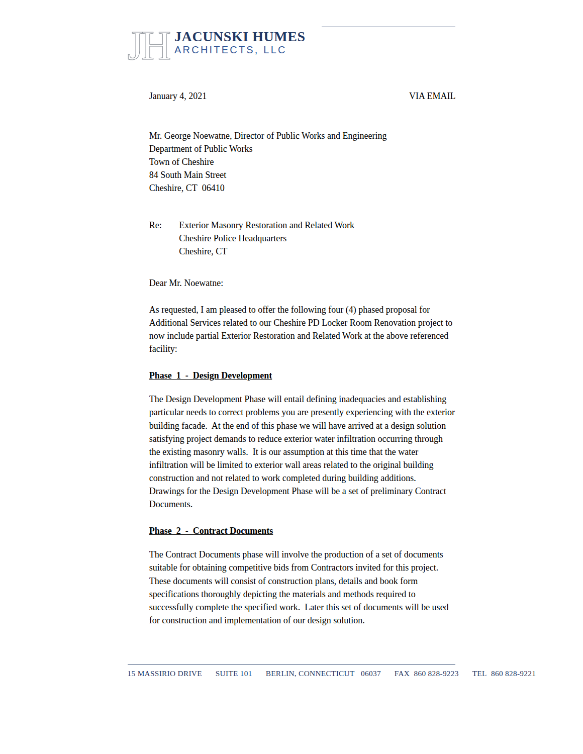JH
JACUNSKI HUMES
ARCHITECTS, LLC
January 4, 2021
VIA EMAIL
Mr. George Noewatne, Director of Public Works and Engineering
Department of Public Works
Town of Cheshire
84 South Main Street
Cheshire, CT 06410
Re:
Exterior Masonry Restoration and Related Work
Cheshire Police Headquarters
Cheshire, CT
Dear Mr. Noewatne:
As requested, I am pleased to offer the following four (4) phased proposal for Additional Services related to our Cheshire PD Locker Room Renovation project to now include partial Exterior Restoration and Related Work at the above referenced facility:
Phase 1 - Design Development
The Design Development Phase will entail defining inadequacies and establishing particular needs to correct problems you are presently experiencing with the exterior building facade. At the end of this phase we will have arrived at a design solution satisfying project demands to reduce exterior water infiltration occurring through the existing masonry walls. It is our assumption at this time that the water infiltration will be limited to exterior wall areas related to the original building construction and not related to work completed during building additions. Drawings for the Design Development Phase will be a set of preliminary Contract Documents.
Phase 2 - Contract Documents
The Contract Documents phase will involve the production of a set of documents suitable for obtaining competitive bids from Contractors invited for this project. These documents will consist of construction plans, details and book form specifications thoroughly depicting the materials and methods required to successfully complete the specified work. Later this set of documents will be used for construction and implementation of our design solution.
15 MASSIRIO DRIVE SUITE 101 BERLIN, CONNECTICUT 06037 FAX 860 828-9223 TEL 860 828-9221